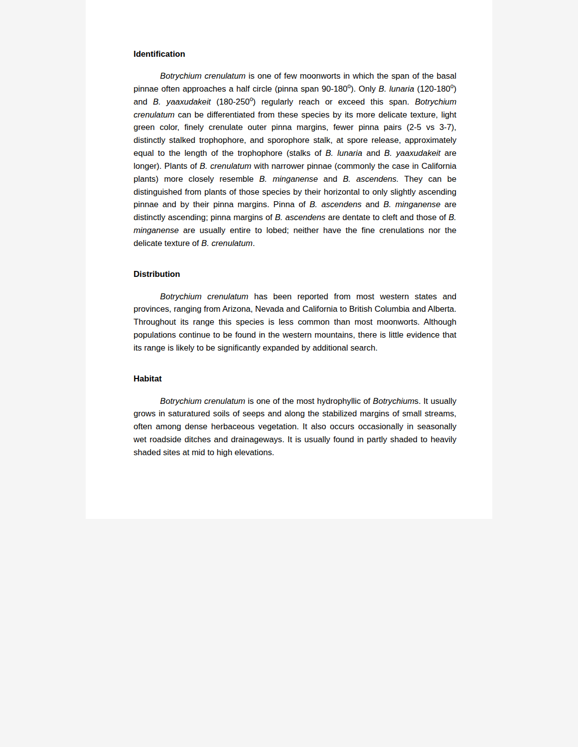Identification
Botrychium crenulatum is one of few moonworts in which the span of the basal pinnae often approaches a half circle (pinna span 90-180o). Only B. lunaria (120-180o) and B. yaaxudakeit (180-250o) regularly reach or exceed this span. Botrychium crenulatum can be differentiated from these species by its more delicate texture, light green color, finely crenulate outer pinna margins, fewer pinna pairs (2-5 vs 3-7), distinctly stalked trophophore, and sporophore stalk, at spore release, approximately equal to the length of the trophophore (stalks of B. lunaria and B. yaaxudakeit are longer). Plants of B. crenulatum with narrower pinnae (commonly the case in California plants) more closely resemble B. minganense and B. ascendens. They can be distinguished from plants of those species by their horizontal to only slightly ascending pinnae and by their pinna margins. Pinna of B. ascendens and B. minganense are distinctly ascending; pinna margins of B. ascendens are dentate to cleft and those of B. minganense are usually entire to lobed; neither have the fine crenulations nor the delicate texture of B. crenulatum.
Distribution
Botrychium crenulatum has been reported from most western states and provinces, ranging from Arizona, Nevada and California to British Columbia and Alberta. Throughout its range this species is less common than most moonworts. Although populations continue to be found in the western mountains, there is little evidence that its range is likely to be significantly expanded by additional search.
Habitat
Botrychium crenulatum is one of the most hydrophyllic of Botrychiums. It usually grows in saturatured soils of seeps and along the stabilized margins of small streams, often among dense herbaceous vegetation. It also occurs occasionally in seasonally wet roadside ditches and drainageways. It is usually found in partly shaded to heavily shaded sites at mid to high elevations.